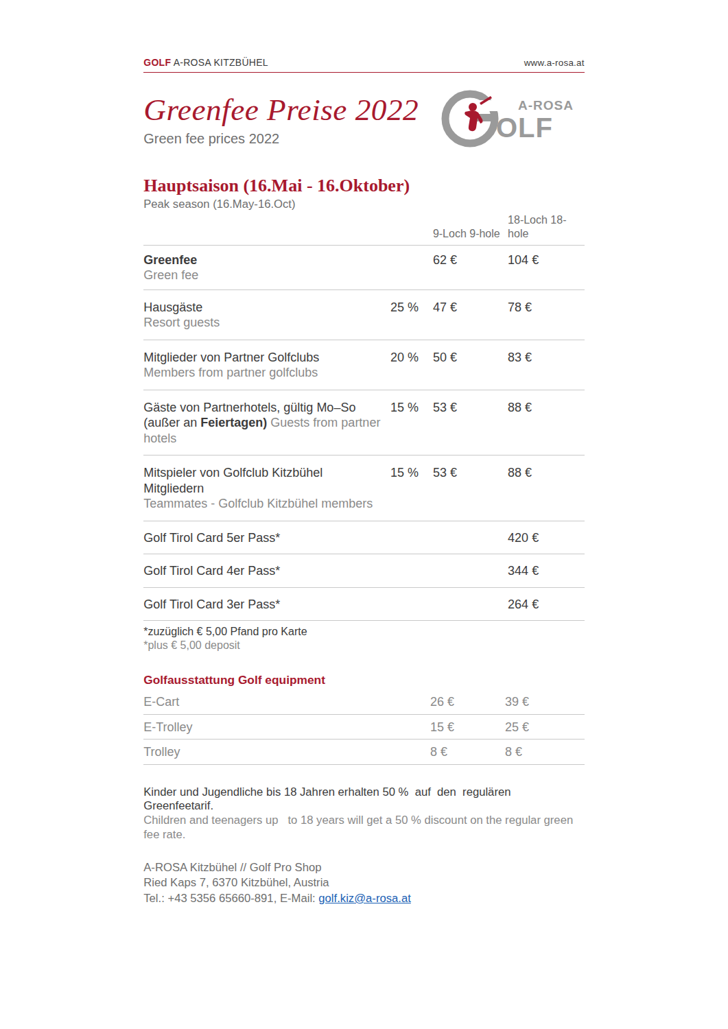GOLF A-ROSA KITZBÜHEL
www.a-rosa.at
Greenfee Preise 2022
Green fee prices 2022
A-ROSA GOLF A-ROSA OLF
Hauptsaison (16.Mai - 16.Oktober)
Peak season (16.May-16.Oct)
| | | 9-Loch 9-hole | 18-Loch 18-hole |
| --- | --- | --- | --- |
| Greenfee Green fee | | 62 € | 104 € |
| Hausgäste Resort guests | 25 % | 47 € | 78 € |
| Mitglieder von Partner Golfclubs Members from partner golfclubs | 20 % | 50 € | 83 € |
| Gäste von Partnerhotels, gültig Mo–So (außer an Feiertagen) Guests from partner hotels | 15 % | 53 € | 88 € |
| Mitspieler von Golfclub Kitzbühel Mitgliedern Teammates - Golfclub Kitzbühel members | 15 % | 53 € | 88 € |
| Golf Tirol Card 5er Pass* | | | 420 € |
| Golf Tirol Card 4er Pass* | | | 344 € |
| Golf Tirol Card 3er Pass* | | | 264 € |
*zuzüglich € 5,00 Pfand pro Karte *plus € 5,00 deposit
Golfausstattung Golf equipment
| E-Cart | | 26 € | 39 € |
| E-Trolley | | 15 € | 25 € |
| Trolley | | 8 € | 8 € |
Kinder und Jugendliche bis 18 Jahren erhalten 50 % auf den regulären Greenfeetarif.
Children and teenagers up to 18 years will get a 50 % discount on the regular green fee rate.
A-ROSA Kitzbühel // Golf Pro Shop
Ried Kaps 7, 6370 Kitzbühel, Austria
Tel.: +43 5356 65660-891, E-Mail: golf.kiz@a-rosa.at